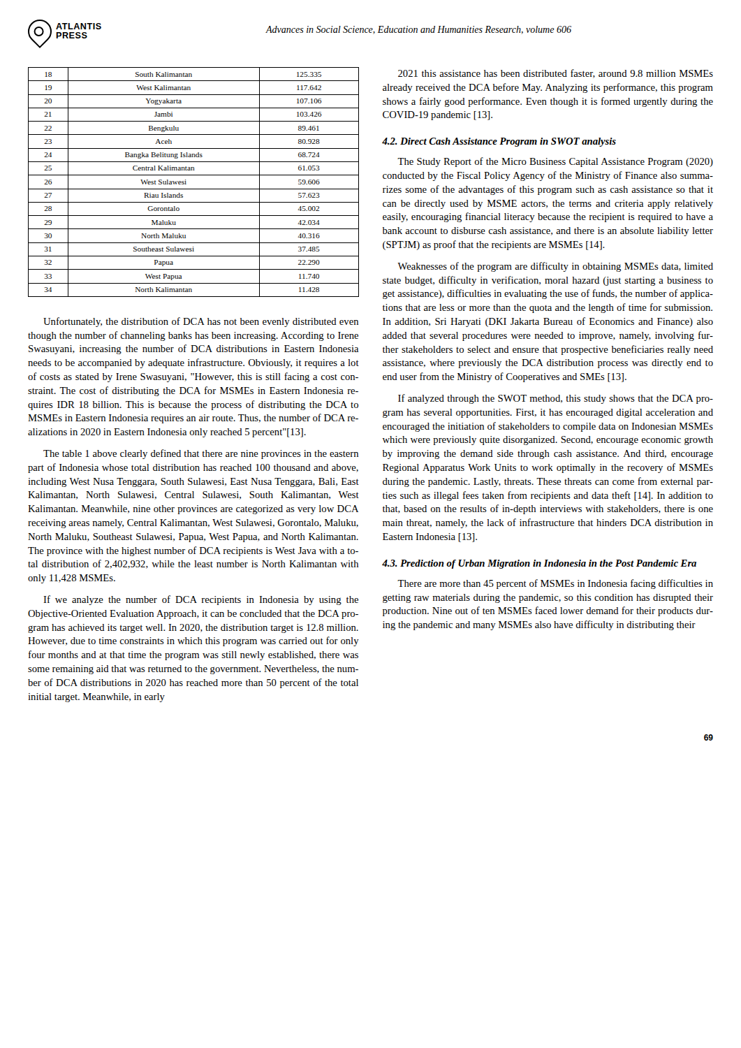ATLANTIS
PRESS
Advances in Social Science, Education and Humanities Research, volume 606
| 18 | South Kalimantan | 125.335 |
| 19 | West Kalimantan | 117.642 |
| 20 | Yogyakarta | 107.106 |
| 21 | Jambi | 103.426 |
| 22 | Bengkulu | 89.461 |
| 23 | Aceh | 80.928 |
| 24 | Bangka Belitung Islands | 68.724 |
| 25 | Central Kalimantan | 61.053 |
| 26 | West Sulawesi | 59.606 |
| 27 | Riau Islands | 57.623 |
| 28 | Gorontalo | 45.002 |
| 29 | Maluku | 42.034 |
| 30 | North Maluku | 40.316 |
| 31 | Southeast Sulawesi | 37.485 |
| 32 | Papua | 22.290 |
| 33 | West Papua | 11.740 |
| 34 | North Kalimantan | 11.428 |
Unfortunately, the distribution of DCA has not been evenly distributed even though the number of channeling banks has been increasing. According to Irene Swasuyani, increasing the number of DCA distributions in Eastern Indonesia needs to be accompanied by adequate infrastructure. Obviously, it requires a lot of costs as stated by Irene Swasuyani, "However, this is still facing a cost constraint. The cost of distributing the DCA for MSMEs in Eastern Indonesia requires IDR 18 billion. This is because the process of distributing the DCA to MSMEs in Eastern Indonesia requires an air route. Thus, the number of DCA realizations in 2020 in Eastern Indonesia only reached 5 percent"[13].
The table 1 above clearly defined that there are nine provinces in the eastern part of Indonesia whose total distribution has reached 100 thousand and above, including West Nusa Tenggara, South Sulawesi, East Nusa Tenggara, Bali, East Kalimantan, North Sulawesi, Central Sulawesi, South Kalimantan, West Kalimantan. Meanwhile, nine other provinces are categorized as very low DCA receiving areas namely, Central Kalimantan, West Sulawesi, Gorontalo, Maluku, North Maluku, Southeast Sulawesi, Papua, West Papua, and North Kalimantan. The province with the highest number of DCA recipients is West Java with a total distribution of 2,402,932, while the least number is North Kalimantan with only 11,428 MSMEs.
If we analyze the number of DCA recipients in Indonesia by using the Objective-Oriented Evaluation Approach, it can be concluded that the DCA program has achieved its target well. In 2020, the distribution target is 12.8 million. However, due to time constraints in which this program was carried out for only four months and at that time the program was still newly established, there was some remaining aid that was returned to the government. Nevertheless, the number of DCA distributions in 2020 has reached more than 50 percent of the total initial target. Meanwhile, in early
2021 this assistance has been distributed faster, around 9.8 million MSMEs already received the DCA before May. Analyzing its performance, this program shows a fairly good performance. Even though it is formed urgently during the COVID-19 pandemic [13].
4.2. Direct Cash Assistance Program in SWOT analysis
The Study Report of the Micro Business Capital Assistance Program (2020) conducted by the Fiscal Policy Agency of the Ministry of Finance also summarizes some of the advantages of this program such as cash assistance so that it can be directly used by MSME actors, the terms and criteria apply relatively easily, encouraging financial literacy because the recipient is required to have a bank account to disburse cash assistance, and there is an absolute liability letter (SPTJM) as proof that the recipients are MSMEs [14].
Weaknesses of the program are difficulty in obtaining MSMEs data, limited state budget, difficulty in verification, moral hazard (just starting a business to get assistance), difficulties in evaluating the use of funds, the number of applications that are less or more than the quota and the length of time for submission. In addition, Sri Haryati (DKI Jakarta Bureau of Economics and Finance) also added that several procedures were needed to improve, namely, involving further stakeholders to select and ensure that prospective beneficiaries really need assistance, where previously the DCA distribution process was directly end to end user from the Ministry of Cooperatives and SMEs [13].
If analyzed through the SWOT method, this study shows that the DCA program has several opportunities. First, it has encouraged digital acceleration and encouraged the initiation of stakeholders to compile data on Indonesian MSMEs which were previously quite disorganized. Second, encourage economic growth by improving the demand side through cash assistance. And third, encourage Regional Apparatus Work Units to work optimally in the recovery of MSMEs during the pandemic. Lastly, threats. These threats can come from external parties such as illegal fees taken from recipients and data theft [14]. In addition to that, based on the results of in-depth interviews with stakeholders, there is one main threat, namely, the lack of infrastructure that hinders DCA distribution in Eastern Indonesia [13].
4.3. Prediction of Urban Migration in Indonesia in the Post Pandemic Era
There are more than 45 percent of MSMEs in Indonesia facing difficulties in getting raw materials during the pandemic, so this condition has disrupted their production. Nine out of ten MSMEs faced lower demand for their products during the pandemic and many MSMEs also have difficulty in distributing their
69